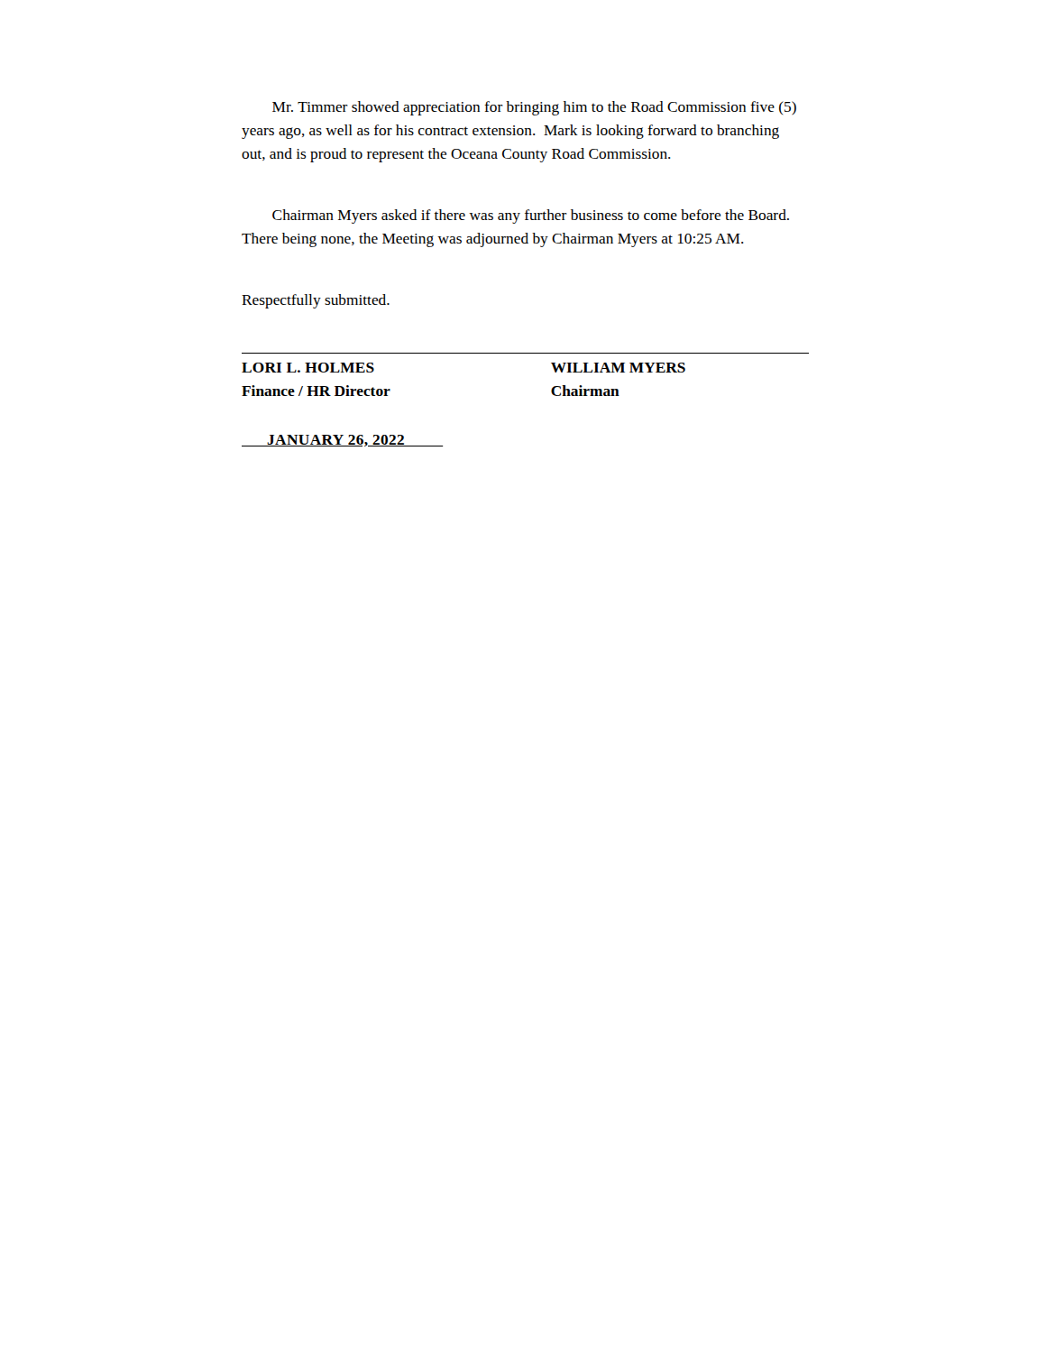Mr. Timmer showed appreciation for bringing him to the Road Commission five (5) years ago, as well as for his contract extension. Mark is looking forward to branching out, and is proud to represent the Oceana County Road Commission.
Chairman Myers asked if there was any further business to come before the Board. There being none, the Meeting was adjourned by Chairman Myers at 10:25 AM.
Respectfully submitted.
| LORI L. HOLMES Finance / HR Director | WILLIAM MYERS Chairman |
JANUARY 26, 2022